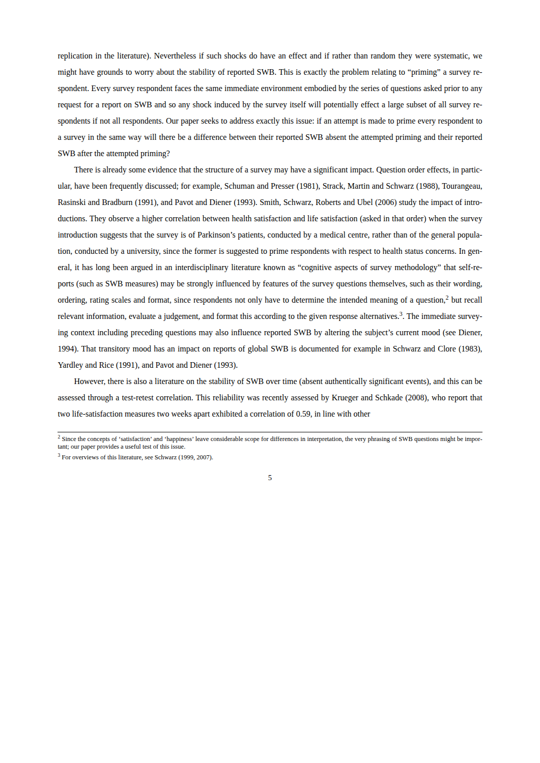replication in the literature). Nevertheless if such shocks do have an effect and if rather than random they were systematic, we might have grounds to worry about the stability of reported SWB. This is exactly the problem relating to “priming” a survey respondent. Every survey respondent faces the same immediate environment embodied by the series of questions asked prior to any request for a report on SWB and so any shock induced by the survey itself will potentially effect a large subset of all survey respondents if not all respondents. Our paper seeks to address exactly this issue: if an attempt is made to prime every respondent to a survey in the same way will there be a difference between their reported SWB absent the attempted priming and their reported SWB after the attempted priming?
There is already some evidence that the structure of a survey may have a significant impact. Question order effects, in particular, have been frequently discussed; for example, Schuman and Presser (1981), Strack, Martin and Schwarz (1988), Tourangeau, Rasinski and Bradburn (1991), and Pavot and Diener (1993). Smith, Schwarz, Roberts and Ubel (2006) study the impact of introductions. They observe a higher correlation between health satisfaction and life satisfaction (asked in that order) when the survey introduction suggests that the survey is of Parkinson’s patients, conducted by a medical centre, rather than of the general population, conducted by a university, since the former is suggested to prime respondents with respect to health status concerns. In general, it has long been argued in an interdisciplinary literature known as “cognitive aspects of survey methodology” that self-reports (such as SWB measures) may be strongly influenced by features of the survey questions themselves, such as their wording, ordering, rating scales and format, since respondents not only have to determine the intended meaning of a question,2 but recall relevant information, evaluate a judgement, and format this according to the given response alternatives.3. The immediate surveying context including preceding questions may also influence reported SWB by altering the subject’s current mood (see Diener, 1994). That transitory mood has an impact on reports of global SWB is documented for example in Schwarz and Clore (1983), Yardley and Rice (1991), and Pavot and Diener (1993).
However, there is also a literature on the stability of SWB over time (absent authentically significant events), and this can be assessed through a test-retest correlation. This reliability was recently assessed by Krueger and Schkade (2008), who report that two life-satisfaction measures two weeks apart exhibited a correlation of 0.59, in line with other
2 Since the concepts of ‘satisfaction’ and ‘happiness’ leave considerable scope for differences in interpretation, the very phrasing of SWB questions might be important; our paper provides a useful test of this issue.
3 For overviews of this literature, see Schwarz (1999, 2007).
5